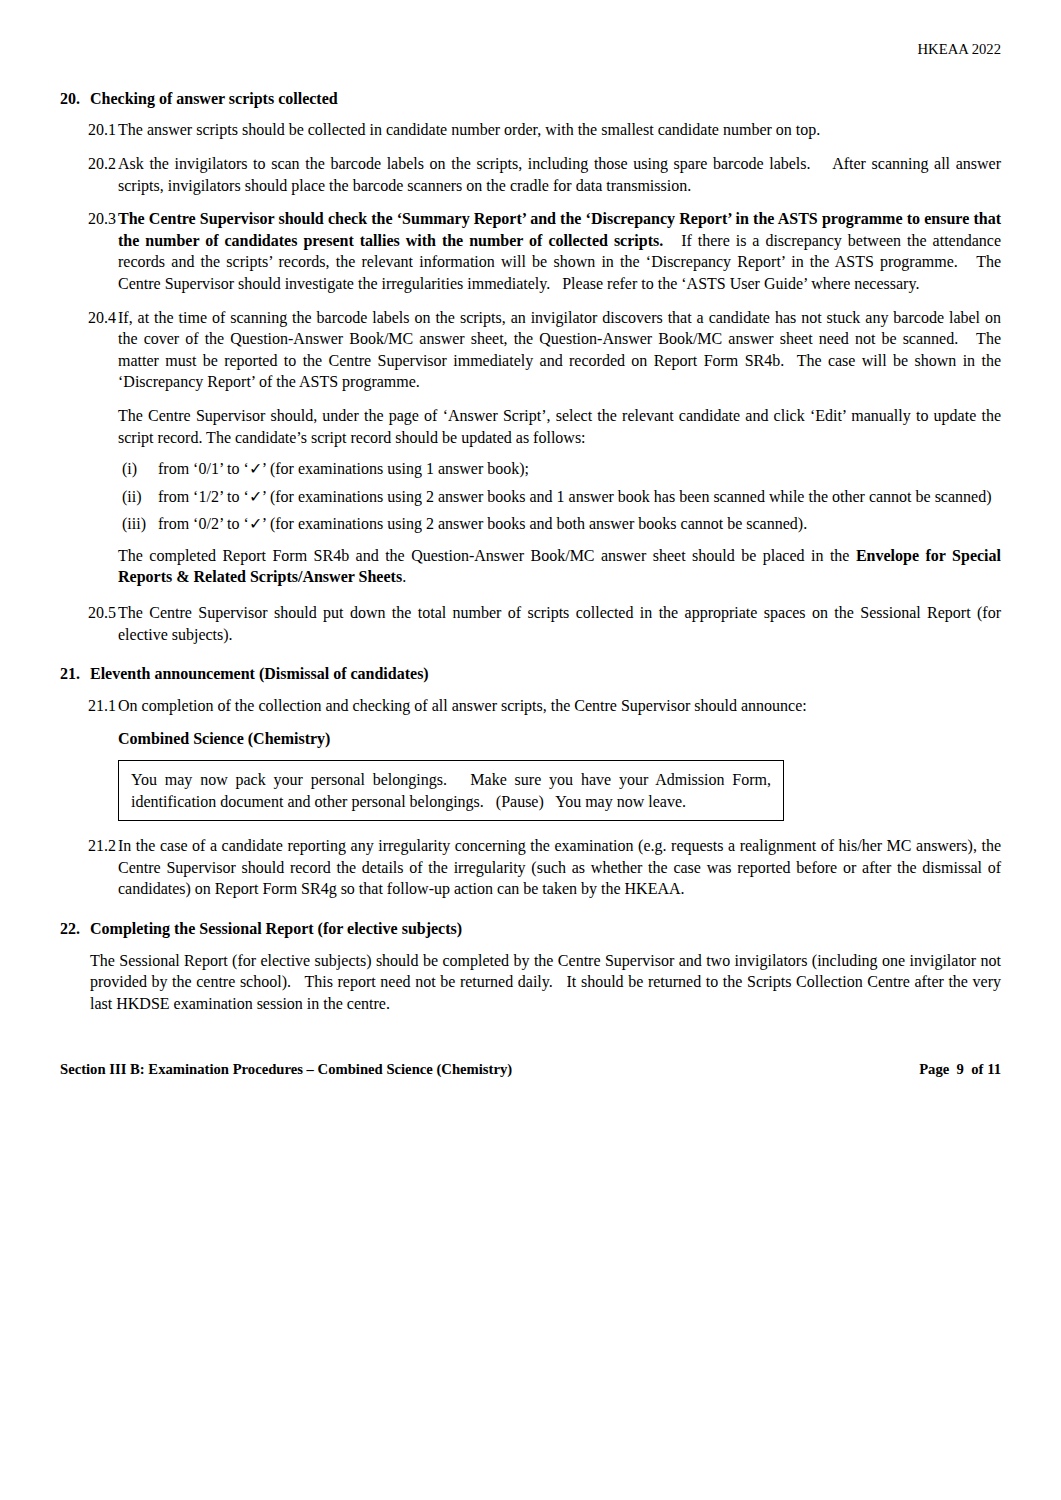HKEAA 2022
20.
Checking of answer scripts collected
20.1
The answer scripts should be collected in candidate number order, with the smallest candidate number on top.
20.2
Ask the invigilators to scan the barcode labels on the scripts, including those using spare barcode labels. After scanning all answer scripts, invigilators should place the barcode scanners on the cradle for data transmission.
20.3
The Centre Supervisor should check the ‘Summary Report’ and the ‘Discrepancy Report’ in the ASTS programme to ensure that the number of candidates present tallies with the number of collected scripts. If there is a discrepancy between the attendance records and the scripts’ records, the relevant information will be shown in the ‘Discrepancy Report’ in the ASTS programme. The Centre Supervisor should investigate the irregularities immediately. Please refer to the ‘ASTS User Guide’ where necessary.
20.4
If, at the time of scanning the barcode labels on the scripts, an invigilator discovers that a candidate has not stuck any barcode label on the cover of the Question-Answer Book/MC answer sheet, the Question-Answer Book/MC answer sheet need not be scanned. The matter must be reported to the Centre Supervisor immediately and recorded on Report Form SR4b. The case will be shown in the ‘Discrepancy Report’ of the ASTS programme.
The Centre Supervisor should, under the page of ‘Answer Script’, select the relevant candidate and click ‘Edit’ manually to update the script record. The candidate’s script record should be updated as follows:
(i) from ‘0/1’ to ‘✓’ (for examinations using 1 answer book);
(ii) from ‘1/2’ to ‘✓’ (for examinations using 2 answer books and 1 answer book has been scanned while the other cannot be scanned)
(iii) from ‘0/2’ to ‘✓’ (for examinations using 2 answer books and both answer books cannot be scanned).
The completed Report Form SR4b and the Question-Answer Book/MC answer sheet should be placed in the Envelope for Special Reports & Related Scripts/Answer Sheets.
20.5
The Centre Supervisor should put down the total number of scripts collected in the appropriate spaces on the Sessional Report (for elective subjects).
21.
Eleventh announcement (Dismissal of candidates)
21.1
On completion of the collection and checking of all answer scripts, the Centre Supervisor should announce:
Combined Science (Chemistry)
You may now pack your personal belongings. Make sure you have your Admission Form, identification document and other personal belongings. (Pause) You may now leave.
21.2
In the case of a candidate reporting any irregularity concerning the examination (e.g. requests a realignment of his/her MC answers), the Centre Supervisor should record the details of the irregularity (such as whether the case was reported before or after the dismissal of candidates) on Report Form SR4g so that follow-up action can be taken by the HKEAA.
22.
Completing the Sessional Report (for elective subjects)
The Sessional Report (for elective subjects) should be completed by the Centre Supervisor and two invigilators (including one invigilator not provided by the centre school). This report need not be returned daily. It should be returned to the Scripts Collection Centre after the very last HKDSE examination session in the centre.
Section III B: Examination Procedures – Combined Science (Chemistry)
Page 9 of 11